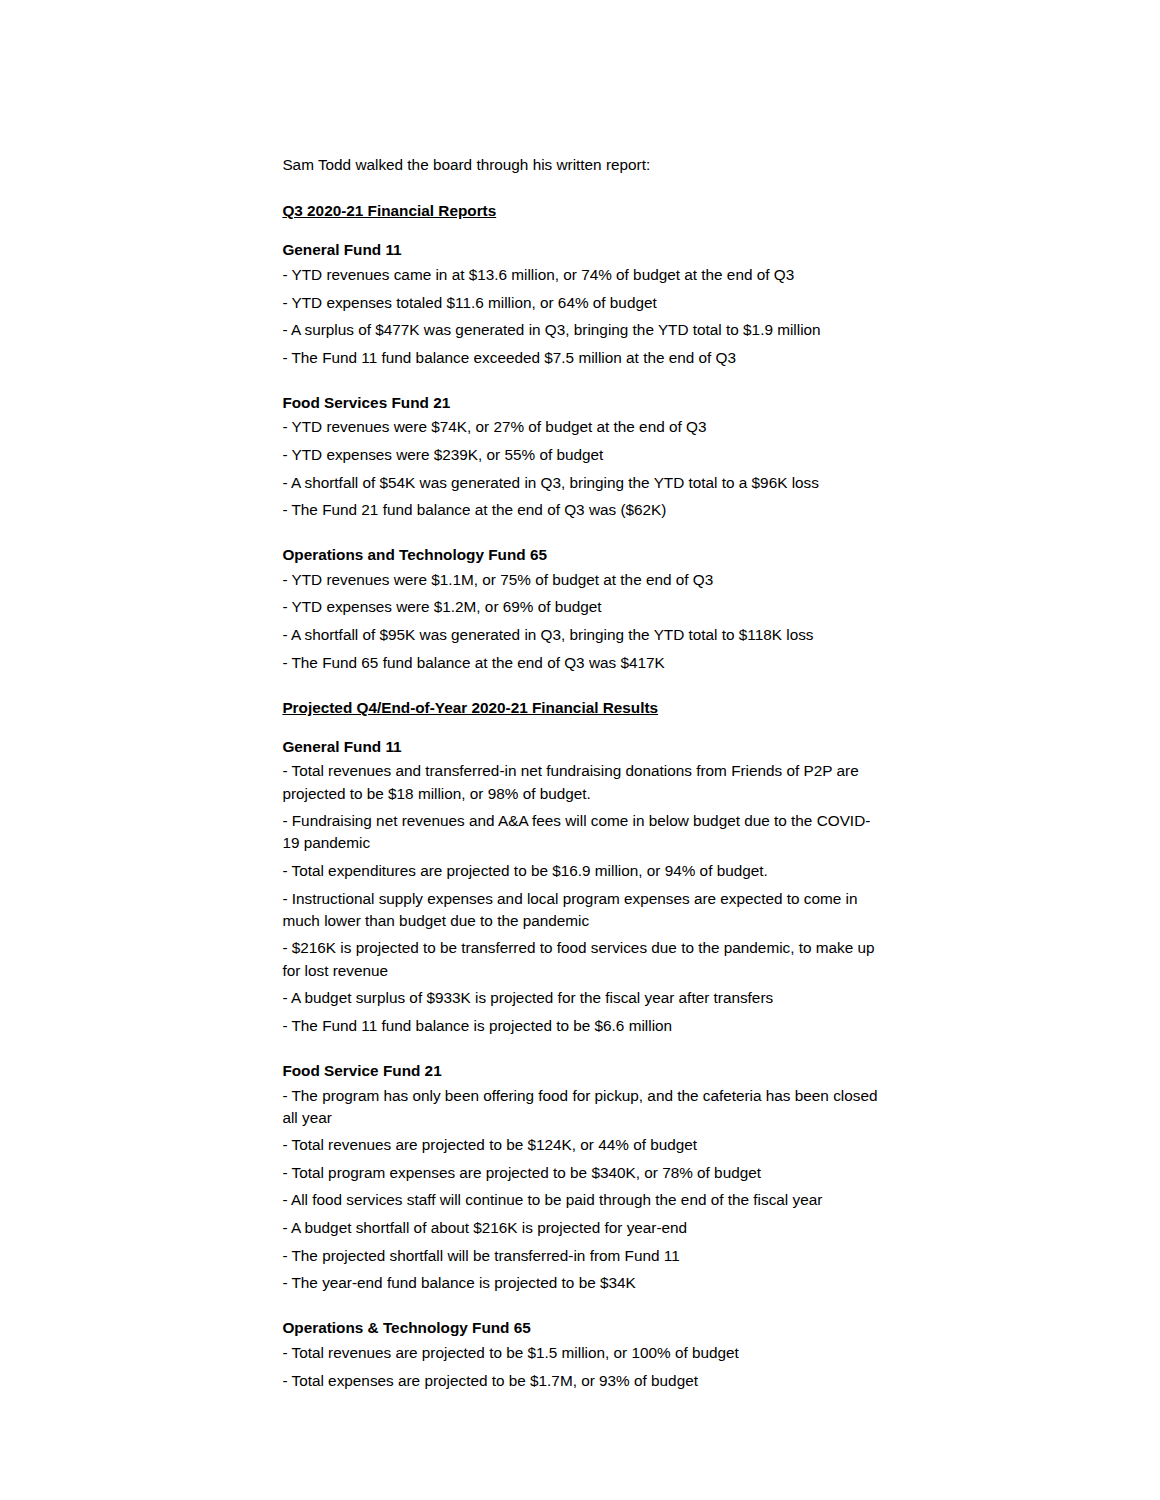Sam Todd walked the board through his written report:
Q3 2020-21 Financial Reports
General Fund 11
- YTD revenues came in at $13.6 million, or 74% of budget at the end of Q3
- YTD expenses totaled $11.6 million, or 64% of budget
- A surplus of $477K was generated in Q3, bringing the YTD total to $1.9 million
- The Fund 11 fund balance exceeded $7.5 million at the end of Q3
Food Services Fund 21
- YTD revenues were $74K, or 27% of budget at the end of Q3
- YTD expenses were $239K, or 55% of budget
- A shortfall of $54K was generated in Q3, bringing the YTD total to a $96K loss
- The Fund 21 fund balance at the end of Q3 was ($62K)
Operations and Technology Fund 65
- YTD revenues were $1.1M, or 75% of budget at the end of Q3
- YTD expenses were $1.2M, or 69% of budget
- A shortfall of $95K was generated in Q3, bringing the YTD total to $118K loss
- The Fund 65 fund balance at the end of Q3 was $417K
Projected Q4/End-of-Year 2020-21 Financial Results
General Fund 11
- Total revenues and transferred-in net fundraising donations from Friends of P2P are projected to be $18 million, or 98% of budget.
- Fundraising net revenues and A&A fees will come in below budget due to the COVID-19 pandemic
- Total expenditures are projected to be $16.9 million, or 94% of budget.
- Instructional supply expenses and local program expenses are expected to come in much lower than budget due to the pandemic
- $216K is projected to be transferred to food services due to the pandemic, to make up for lost revenue
- A budget surplus of $933K is projected for the fiscal year after transfers
- The Fund 11 fund balance is projected to be $6.6 million
Food Service Fund 21
- The program has only been offering food for pickup, and the cafeteria has been closed all year
- Total revenues are projected to be $124K, or 44% of budget
- Total program expenses are projected to be $340K, or 78% of budget
- All food services staff will continue to be paid through the end of the fiscal year
- A budget shortfall of about $216K is projected for year-end
- The projected shortfall will be transferred-in from Fund 11
- The year-end fund balance is projected to be $34K
Operations & Technology Fund 65
- Total revenues are projected to be $1.5 million, or 100% of budget
- Total expenses are projected to be $1.7M, or 93% of budget